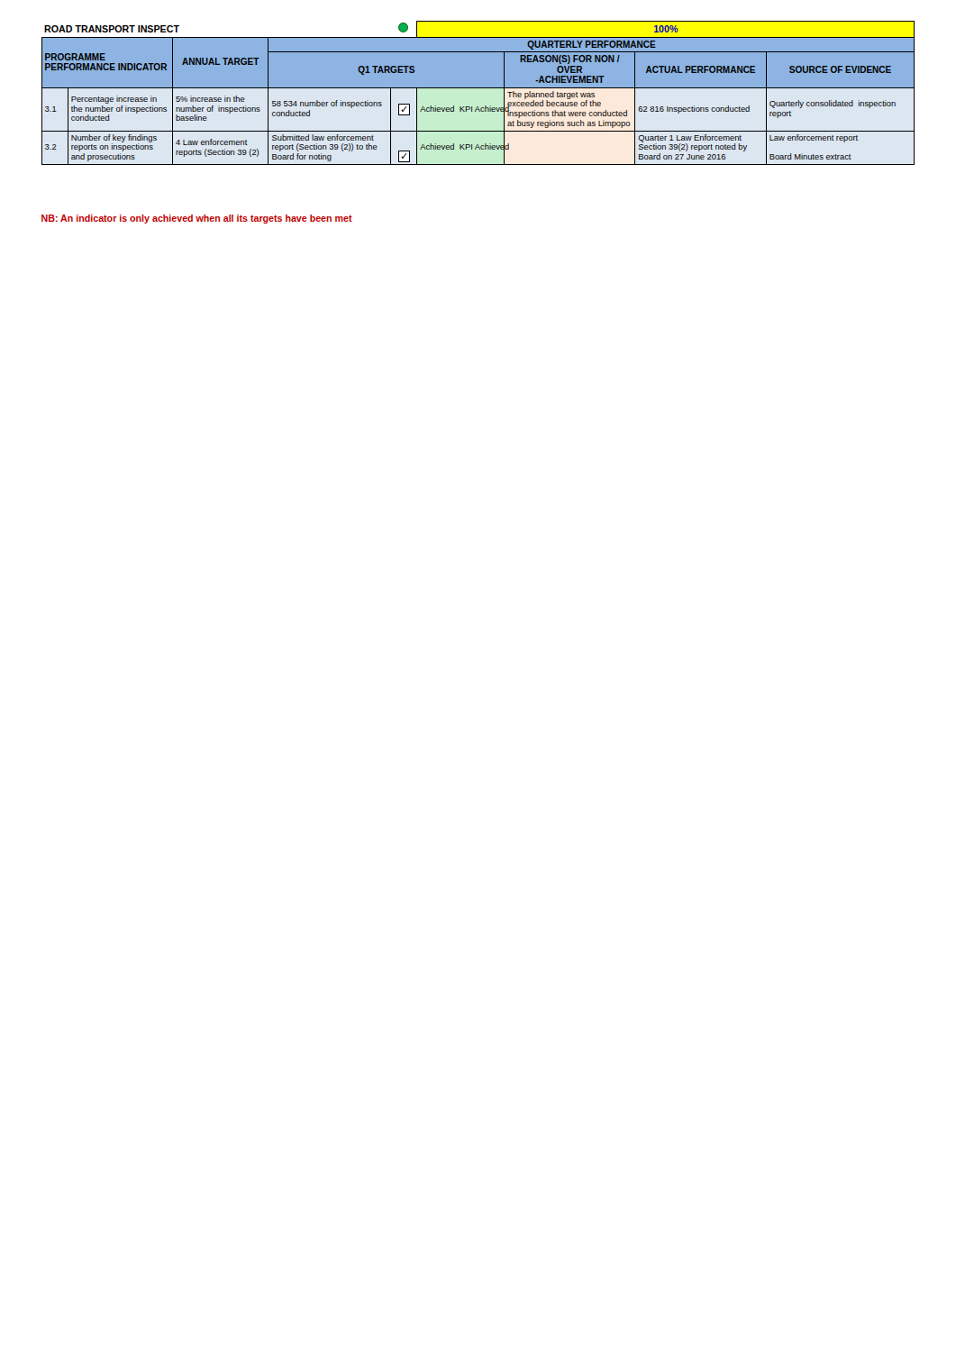| ROAD TRANSPORT INSPECT | | 100% |
| PROGRAMME PERFORMANCE INDICATOR | ANNUAL TARGET | QUARTERLY PERFORMANCE |
| Q1 TARGETS | REASON(S) FOR NON / OVER -ACHIEVEMENT | ACTUAL PERFORMANCE | SOURCE OF EVIDENCE |
| 3.1 | Percentage increase in the number of inspections conducted | 5% increase in the number of inspections baseline | 58 534 number of inspections conducted | ✓ | Achieved KPI Achieved | The planned target was exceeded because of the inspections that were conducted at busy regions such as Limpopo | 62 816 Inspections conducted | Quarterly consolidated inspection report |
| 3.2 | Number of key findings reports on inspections and prosecutions | 4 Law enforcement reports (Section 39 (2) | Submitted law enforcement report (Section 39 (2)) to the Board for noting | ✓ | Achieved KPI Achieved | | Quarter 1 Law Enforcement Section 39(2) report noted by Board on 27 June 2016 | Law enforcement report Board Minutes extract |
NB: An indicator is only achieved when all its targets have been met